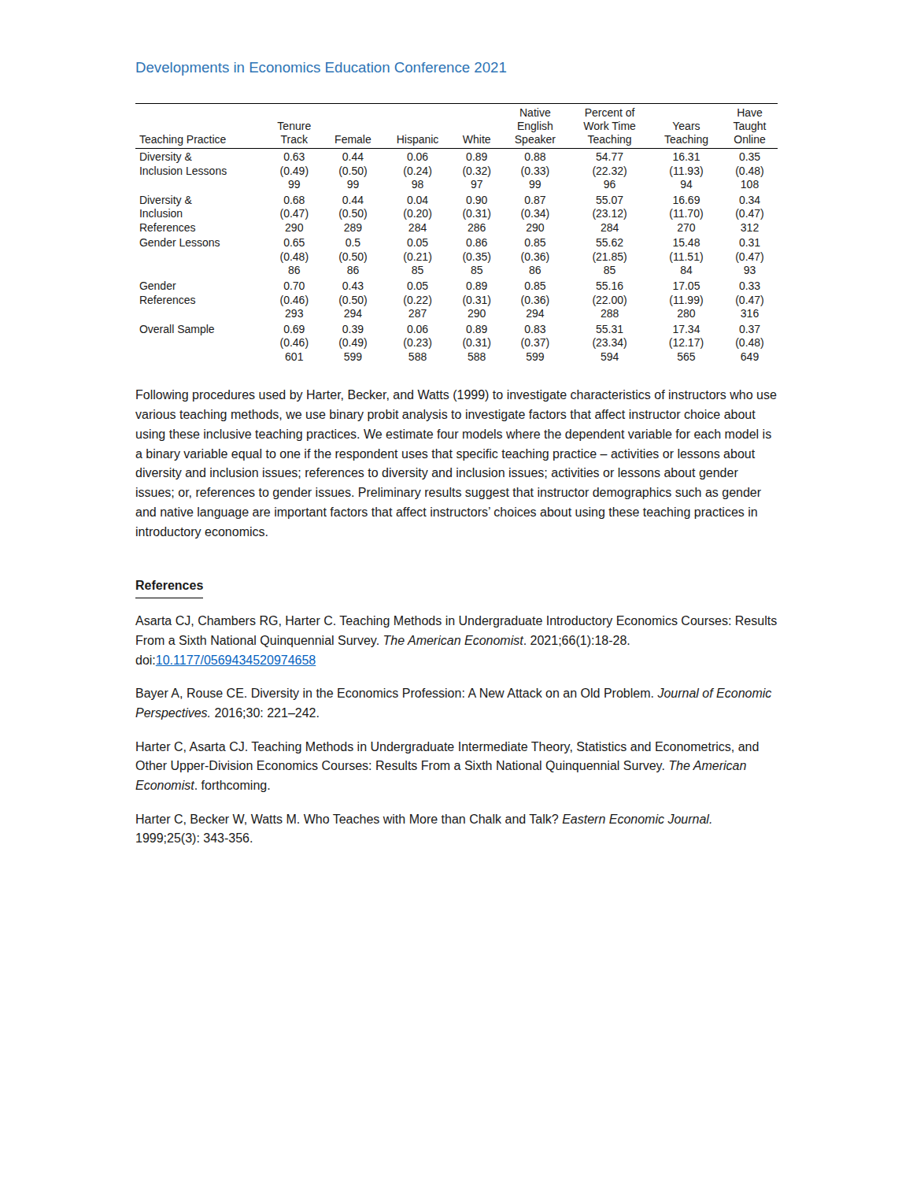Developments in Economics Education Conference 2021
| Teaching Practice | Tenure Track | Female | Hispanic | White | Native English Speaker | Percent of Work Time Teaching | Years Teaching | Have Taught Online |
| --- | --- | --- | --- | --- | --- | --- | --- | --- |
| Diversity & | 0.63 | 0.44 | 0.06 | 0.89 | 0.88 | 54.77 | 16.31 | 0.35 |
| Inclusion Lessons | (0.49) | (0.50) | (0.24) | (0.32) | (0.33) | (22.32) | (11.93) | (0.48) |
| | 99 | 99 | 98 | 97 | 99 | 96 | 94 | 108 |
| Diversity & | 0.68 | 0.44 | 0.04 | 0.90 | 0.87 | 55.07 | 16.69 | 0.34 |
| Inclusion | (0.47) | (0.50) | (0.20) | (0.31) | (0.34) | (23.12) | (11.70) | (0.47) |
| References | 290 | 289 | 284 | 286 | 290 | 284 | 270 | 312 |
| Gender Lessons | 0.65 | 0.5 | 0.05 | 0.86 | 0.85 | 55.62 | 15.48 | 0.31 |
| | (0.48) | (0.50) | (0.21) | (0.35) | (0.36) | (21.85) | (11.51) | (0.47) |
| | 86 | 86 | 85 | 85 | 86 | 85 | 84 | 93 |
| Gender | 0.70 | 0.43 | 0.05 | 0.89 | 0.85 | 55.16 | 17.05 | 0.33 |
| References | (0.46) | (0.50) | (0.22) | (0.31) | (0.36) | (22.00) | (11.99) | (0.47) |
| | 293 | 294 | 287 | 290 | 294 | 288 | 280 | 316 |
| Overall Sample | 0.69 | 0.39 | 0.06 | 0.89 | 0.83 | 55.31 | 17.34 | 0.37 |
| | (0.46) | (0.49) | (0.23) | (0.31) | (0.37) | (23.34) | (12.17) | (0.48) |
| | 601 | 599 | 588 | 588 | 599 | 594 | 565 | 649 |
Following procedures used by Harter, Becker, and Watts (1999) to investigate characteristics of instructors who use various teaching methods, we use binary probit analysis to investigate factors that affect instructor choice about using these inclusive teaching practices. We estimate four models where the dependent variable for each model is a binary variable equal to one if the respondent uses that specific teaching practice – activities or lessons about diversity and inclusion issues; references to diversity and inclusion issues; activities or lessons about gender issues; or, references to gender issues. Preliminary results suggest that instructor demographics such as gender and native language are important factors that affect instructors’ choices about using these teaching practices in introductory economics.
References
Asarta CJ, Chambers RG, Harter C. Teaching Methods in Undergraduate Introductory Economics Courses: Results From a Sixth National Quinquennial Survey. The American Economist. 2021;66(1):18-28. doi:10.1177/0569434520974658
Bayer A, Rouse CE. Diversity in the Economics Profession: A New Attack on an Old Problem. Journal of Economic Perspectives. 2016;30: 221–242.
Harter C, Asarta CJ. Teaching Methods in Undergraduate Intermediate Theory, Statistics and Econometrics, and Other Upper-Division Economics Courses: Results From a Sixth National Quinquennial Survey. The American Economist. forthcoming.
Harter C, Becker W, Watts M. Who Teaches with More than Chalk and Talk? Eastern Economic Journal. 1999;25(3): 343-356.